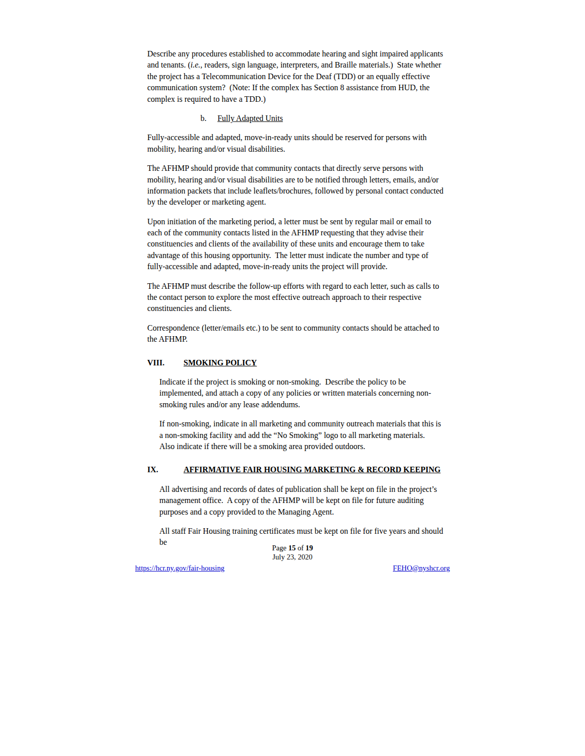Describe any procedures established to accommodate hearing and sight impaired applicants and tenants. (i.e., readers, sign language, interpreters, and Braille materials.) State whether the project has a Telecommunication Device for the Deaf (TDD) or an equally effective communication system? (Note: If the complex has Section 8 assistance from HUD, the complex is required to have a TDD.)
b. Fully Adapted Units
Fully-accessible and adapted, move-in-ready units should be reserved for persons with mobility, hearing and/or visual disabilities.
The AFHMP should provide that community contacts that directly serve persons with mobility, hearing and/or visual disabilities are to be notified through letters, emails, and/or information packets that include leaflets/brochures, followed by personal contact conducted by the developer or marketing agent.
Upon initiation of the marketing period, a letter must be sent by regular mail or email to each of the community contacts listed in the AFHMP requesting that they advise their constituencies and clients of the availability of these units and encourage them to take advantage of this housing opportunity. The letter must indicate the number and type of fully-accessible and adapted, move-in-ready units the project will provide.
The AFHMP must describe the follow-up efforts with regard to each letter, such as calls to the contact person to explore the most effective outreach approach to their respective constituencies and clients.
Correspondence (letter/emails etc.) to be sent to community contacts should be attached to the AFHMP.
VIII. SMOKING POLICY
Indicate if the project is smoking or non-smoking. Describe the policy to be implemented, and attach a copy of any policies or written materials concerning non-smoking rules and/or any lease addendums.
If non-smoking, indicate in all marketing and community outreach materials that this is a non-smoking facility and add the “No Smoking” logo to all marketing materials. Also indicate if there will be a smoking area provided outdoors.
IX. AFFIRMATIVE FAIR HOUSING MARKETING & RECORD KEEPING
All advertising and records of dates of publication shall be kept on file in the project’s management office. A copy of the AFHMP will be kept on file for future auditing purposes and a copy provided to the Managing Agent.
All staff Fair Housing training certificates must be kept on file for five years and should be
Page 15 of 19
July 23, 2020
https://hcr.ny.gov/fair-housing FEHO@nyshcr.org